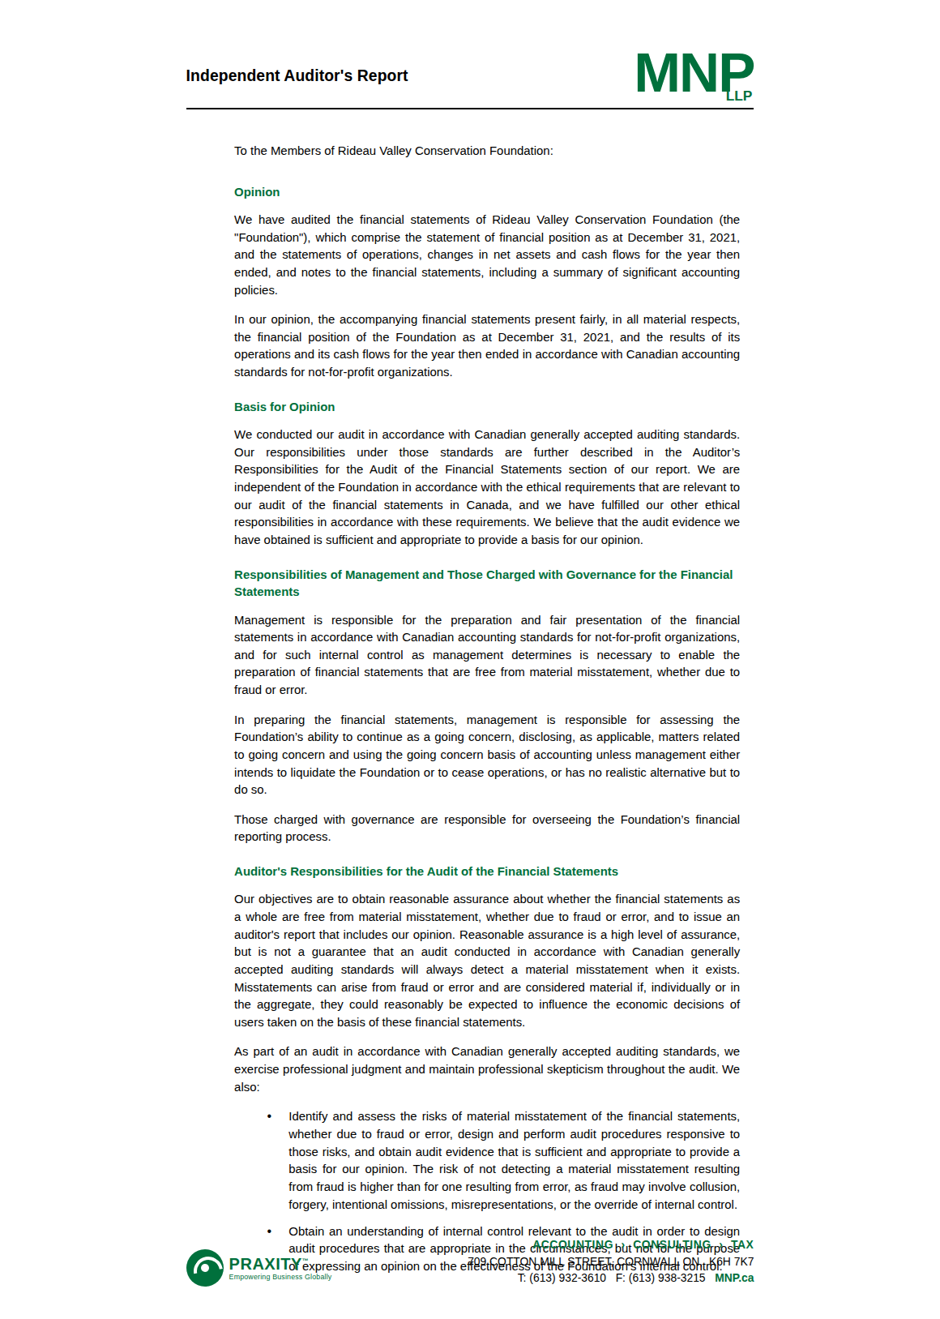Independent Auditor's Report
MNP LLP
To the Members of Rideau Valley Conservation Foundation:
Opinion
We have audited the financial statements of Rideau Valley Conservation Foundation (the "Foundation"), which comprise the statement of financial position as at December 31, 2021, and the statements of operations, changes in net assets and cash flows for the year then ended, and notes to the financial statements, including a summary of significant accounting policies.
In our opinion, the accompanying financial statements present fairly, in all material respects, the financial position of the Foundation as at December 31, 2021, and the results of its operations and its cash flows for the year then ended in accordance with Canadian accounting standards for not-for-profit organizations.
Basis for Opinion
We conducted our audit in accordance with Canadian generally accepted auditing standards. Our responsibilities under those standards are further described in the Auditor’s Responsibilities for the Audit of the Financial Statements section of our report. We are independent of the Foundation in accordance with the ethical requirements that are relevant to our audit of the financial statements in Canada, and we have fulfilled our other ethical responsibilities in accordance with these requirements. We believe that the audit evidence we have obtained is sufficient and appropriate to provide a basis for our opinion.
Responsibilities of Management and Those Charged with Governance for the Financial Statements
Management is responsible for the preparation and fair presentation of the financial statements in accordance with Canadian accounting standards for not-for-profit organizations, and for such internal control as management determines is necessary to enable the preparation of financial statements that are free from material misstatement, whether due to fraud or error.
In preparing the financial statements, management is responsible for assessing the Foundation’s ability to continue as a going concern, disclosing, as applicable, matters related to going concern and using the going concern basis of accounting unless management either intends to liquidate the Foundation or to cease operations, or has no realistic alternative but to do so.
Those charged with governance are responsible for overseeing the Foundation’s financial reporting process.
Auditor's Responsibilities for the Audit of the Financial Statements
Our objectives are to obtain reasonable assurance about whether the financial statements as a whole are free from material misstatement, whether due to fraud or error, and to issue an auditor's report that includes our opinion. Reasonable assurance is a high level of assurance, but is not a guarantee that an audit conducted in accordance with Canadian generally accepted auditing standards will always detect a material misstatement when it exists. Misstatements can arise from fraud or error and are considered material if, individually or in the aggregate, they could reasonably be expected to influence the economic decisions of users taken on the basis of these financial statements.
As part of an audit in accordance with Canadian generally accepted auditing standards, we exercise professional judgment and maintain professional skepticism throughout the audit. We also:
Identify and assess the risks of material misstatement of the financial statements, whether due to fraud or error, design and perform audit procedures responsive to those risks, and obtain audit evidence that is sufficient and appropriate to provide a basis for our opinion. The risk of not detecting a material misstatement resulting from fraud is higher than for one resulting from error, as fraud may involve collusion, forgery, intentional omissions, misrepresentations, or the override of internal control.
Obtain an understanding of internal control relevant to the audit in order to design audit procedures that are appropriate in the circumstances, but not for the purpose of expressing an opinion on the effectiveness of the Foundation’s internal control.
PRAXITY™
Empowering Business Globally
ACCOUNTING › CONSULTING › TAX
709 COTTON MILL STREET, CORNWALL ON, K6H 7K7
T: (613) 932-3610 F: (613) 938-3215 MNP.ca